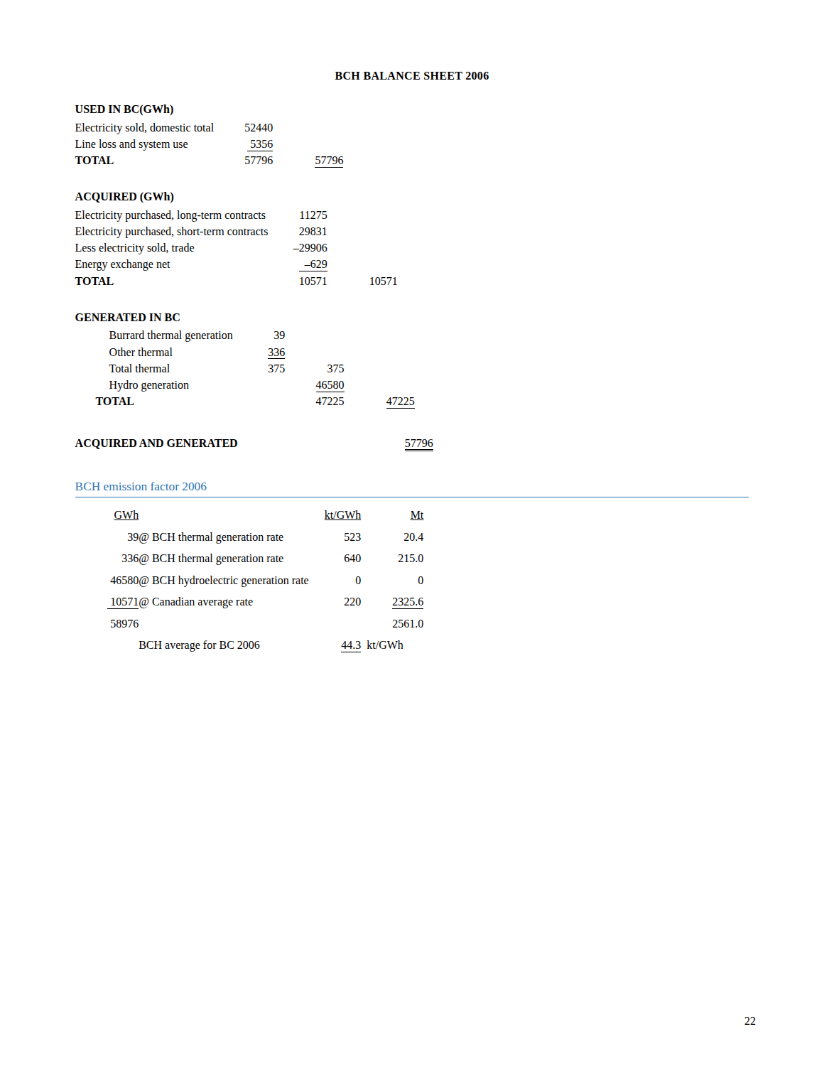BCH BALANCE SHEET 2006
USED IN BC(GWh)
| Electricity sold, domestic total | 52440 | |
| Line loss and system use | 5356 | |
| TOTAL | 57796 | 57796 |
ACQUIRED (GWh)
| Electricity purchased, long-term contracts | 11275 | |
| Electricity purchased, short-term contracts | 29831 | |
| Less electricity sold, trade | –29906 | |
| Energy exchange net | –629 | |
| TOTAL | 10571 | 10571 |
GENERATED IN BC
| Burrard thermal generation | 39 | | |
| Other thermal | 336 | | |
| Total thermal | 375 | 375 | |
| Hydro generation | | 46580 | |
| TOTAL | | 47225 | 47225 |
| ACQUIRED AND GENERATED | 57796 |
BCH emission factor 2006
| GWh | | kt/GWh | Mt |
| 39 | @ BCH thermal generation rate | 523 | 20.4 |
| 336 | @ BCH thermal generation rate | 640 | 215.0 |
| 46580 | @ BCH hydroelectric generation rate | 0 | 0 |
| 10571 | @ Canadian average rate | 220 | 2325.6 |
| 58976 | | | 2561.0 |
| | BCH average for BC 2006 | 44.3 | kt/GWh |
22